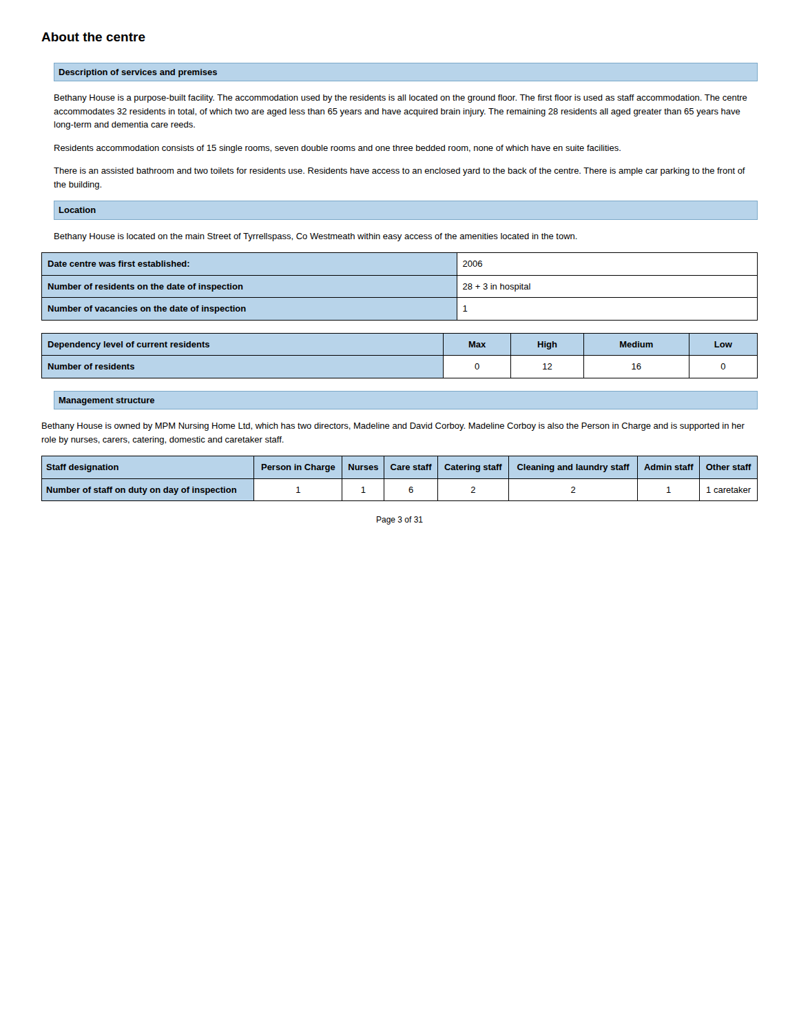About the centre
Description of services and premises
Bethany House is a purpose-built facility. The accommodation used by the residents is all located on the ground floor. The first floor is used as staff accommodation. The centre accommodates 32 residents in total, of which two are aged less than 65 years and have acquired brain injury. The remaining 28 residents all aged greater than 65 years have long-term and dementia care reeds.
Residents accommodation consists of 15 single rooms, seven double rooms and one three bedded room, none of which have en suite facilities.
There is an assisted bathroom and two toilets for residents use. Residents have access to an enclosed yard to the back of the centre. There is ample car parking to the front of the building.
Location
Bethany House is located on the main Street of Tyrrellspass, Co Westmeath within easy access of the amenities located in the town.
| Date centre was first established: | 2006 |
| Number of residents on the date of inspection | 28 + 3 in hospital |
| Number of vacancies on the date of inspection | 1 |
| Dependency level of current residents | Max | High | Medium | Low |
| --- | --- | --- | --- | --- |
| Number of residents | 0 | 12 | 16 | 0 |
Management structure
Bethany House is owned by MPM Nursing Home Ltd, which has two directors, Madeline and David Corboy. Madeline Corboy is also the Person in Charge and is supported in her role by nurses, carers, catering, domestic and caretaker staff.
| Staff designation | Person in Charge | Nurses | Care staff | Catering staff | Cleaning and laundry staff | Admin staff | Other staff |
| --- | --- | --- | --- | --- | --- | --- | --- |
| Number of staff on duty on day of inspection | 1 | 1 | 6 | 2 | 2 | 1 | 1 caretaker |
Page 3 of 31